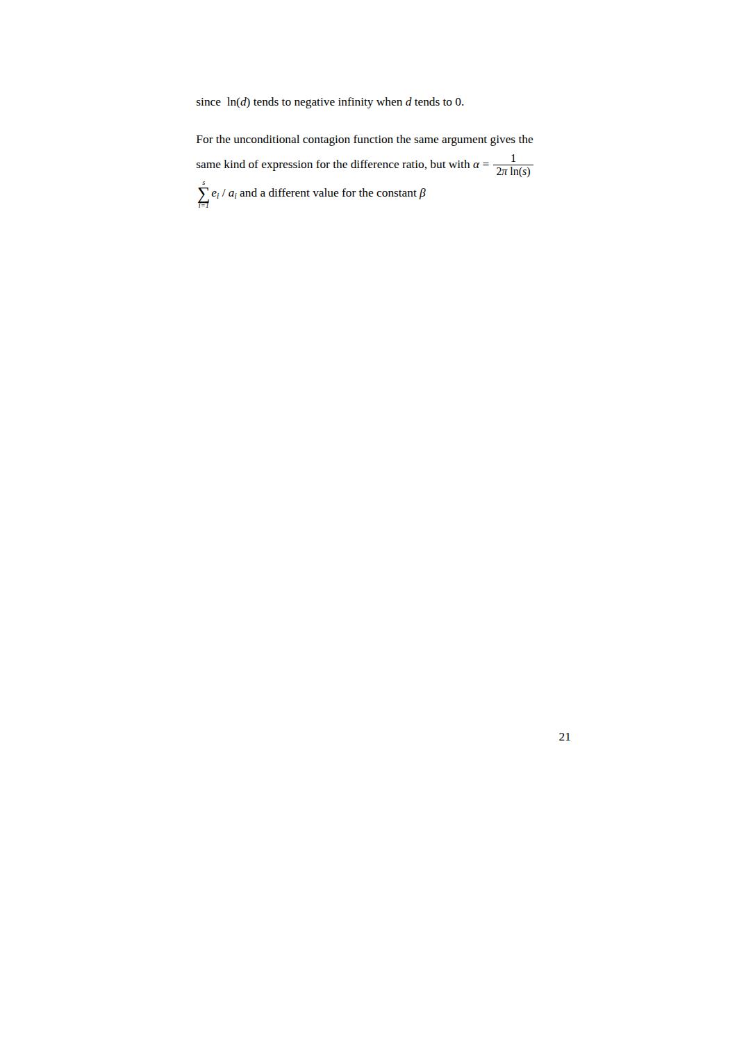since ln(d) tends to negative infinity when d tends to 0.
For the unconditional contagion function the same argument gives the same kind of expression for the difference ratio, but with α = 12π ln(s) s∑i=1 ei / ai and a different value for the constant β
21